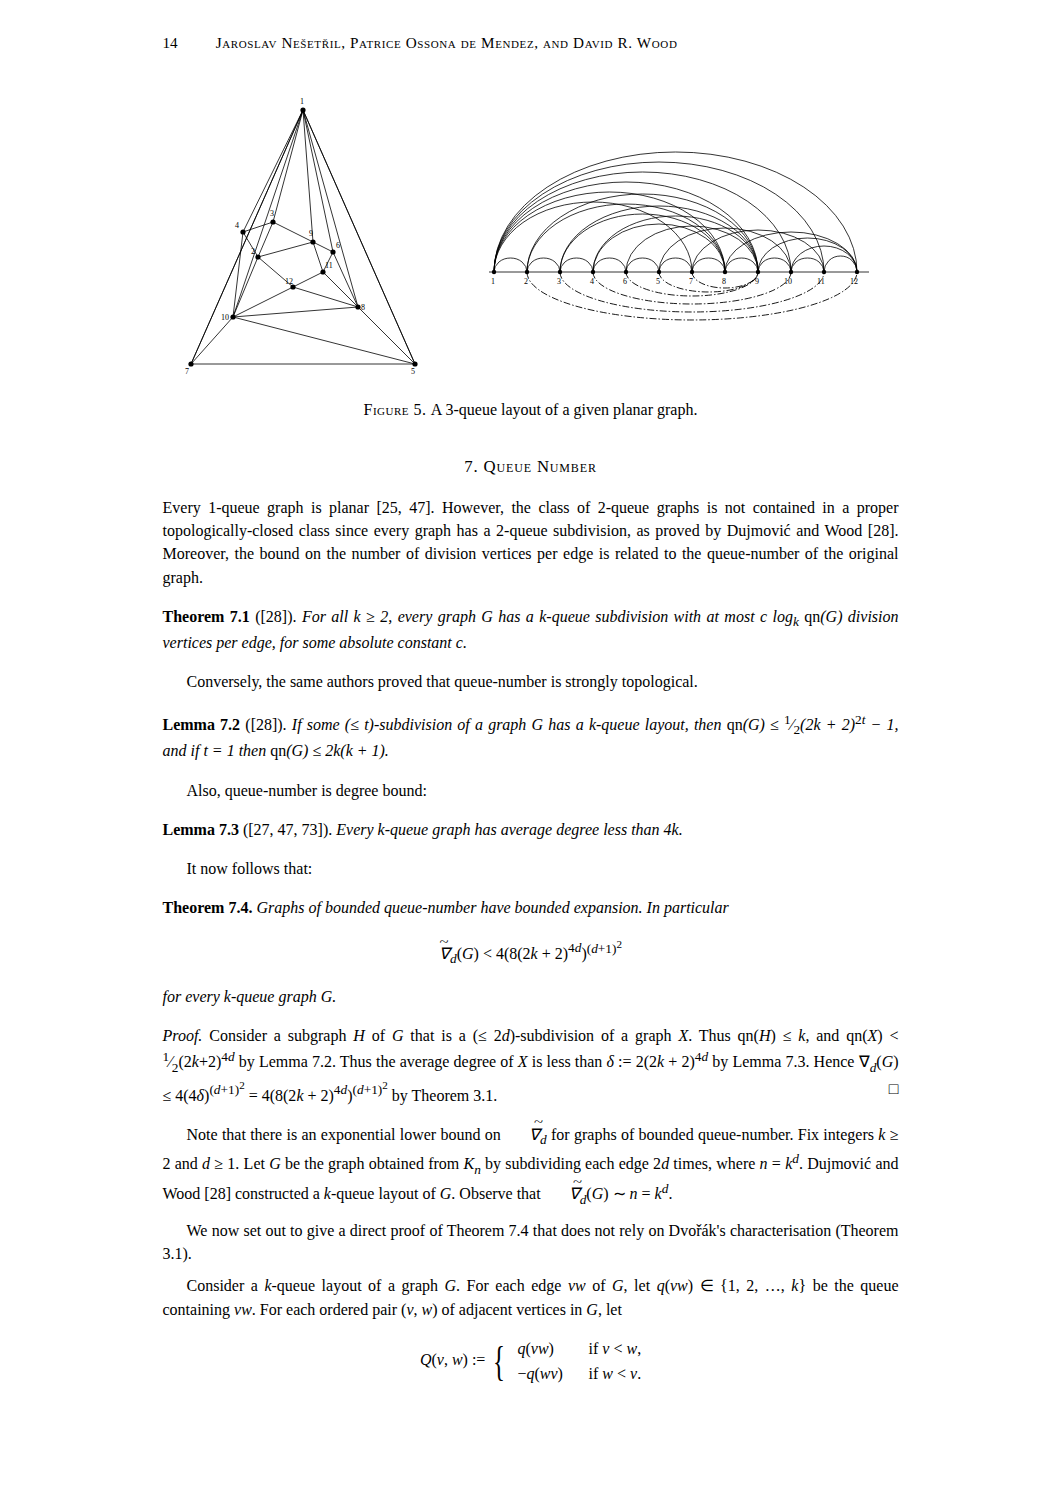14 Jaroslav Nešetřil, Patrice Ossona de Mendez, and David R. Wood
1 4 3 2 9 6 11 12 10 8 7 5 1 2 3 4 6 5 7 8 9 10 11 12
Figure 5. A 3-queue layout of a given planar graph.
7. Queue Number
Every 1-queue graph is planar [25, 47]. However, the class of 2-queue graphs is not contained in a proper topologically-closed class since every graph has a 2-queue subdivision, as proved by Dujmović and Wood [28]. Moreover, the bound on the number of division vertices per edge is related to the queue-number of the original graph.
Theorem 7.1 ([28]). For all k ≥ 2, every graph G has a k-queue subdivision with at most c logk qn(G) division vertices per edge, for some absolute constant c.
Conversely, the same authors proved that queue-number is strongly topological.
Lemma 7.2 ([28]). If some (≤ t)-subdivision of a graph G has a k-queue layout, then qn(G) ≤ 1⁄2(2k + 2)2t − 1, and if t = 1 then qn(G) ≤ 2k(k + 1).
Also, queue-number is degree bound:
Lemma 7.3 ([27, 47, 73]). Every k-queue graph has average degree less than 4k.
It now follows that:
Theorem 7.4. Graphs of bounded queue-number have bounded expansion. In particular
∇d(G) < 4(8(2k + 2)4d)(d+1)2
for every k-queue graph G.
Proof. Consider a subgraph H of G that is a (≤ 2d)-subdivision of a graph X. Thus qn(H) ≤ k, and qn(X) < 1⁄2(2k+2)4d by Lemma 7.2. Thus the average degree of X is less than δ := 2(2k + 2)4d by Lemma 7.3. Hence ∇d(G) ≤ 4(4δ)(d+1)2 = 4(8(2k + 2)4d)(d+1)2 by Theorem 3.1. □
Note that there is an exponential lower bound on ∇d for graphs of bounded queue-number. Fix integers k ≥ 2 and d ≥ 1. Let G be the graph obtained from Kn by subdividing each edge 2d times, where n = kd. Dujmović and Wood [28] constructed a k-queue layout of G. Observe that ∇d(G) ∼ n = kd.
We now set out to give a direct proof of Theorem 7.4 that does not rely on Dvořák's characterisation (Theorem 3.1).
Consider a k-queue layout of a graph G. For each edge vw of G, let q(vw) ∈ {1, 2, …, k} be the queue containing vw. For each ordered pair (v, w) of adjacent vertices in G, let
Q(v, w) := { q(vw) if v < w, −q(wv) if w < v.